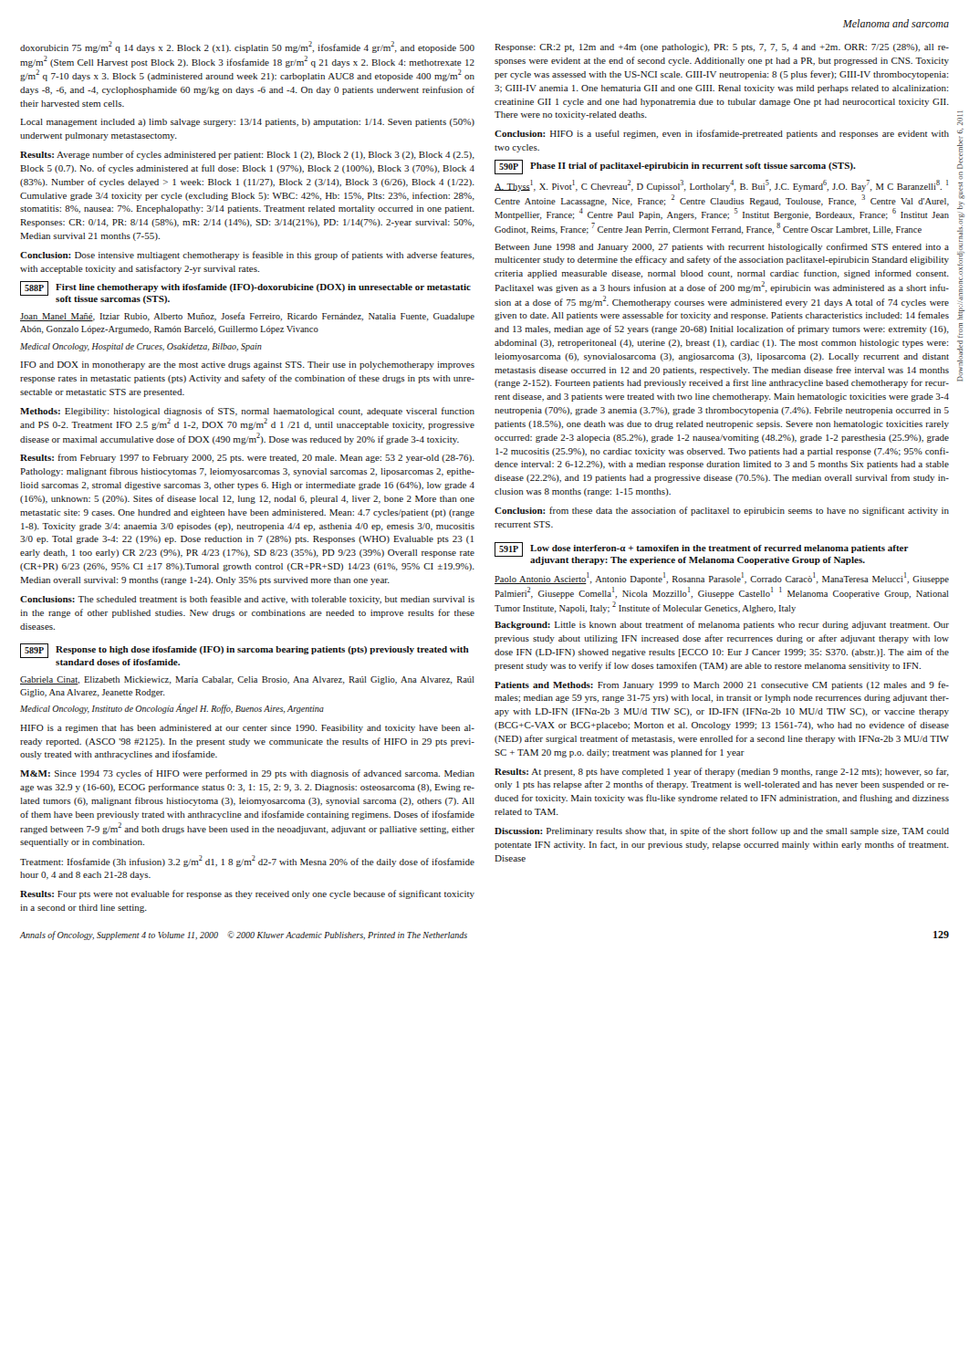Melanoma and sarcoma
Downloaded from http://annonc.oxfordjournals.org/ by guest on December 6, 2011
doxorubicin 75 mg/m2 q 14 days x 2. Block 2 (x1). cisplatin 50 mg/m2, ifosfamide 4 gr/m2, and etoposide 500 mg/m2 (Stem Cell Harvest post Block 2). Block 3 ifosfamide 18 gr/m2 q 21 days x 2. Block 4: methotrexate 12 g/m2 q 7-10 days x 3. Block 5 (administered around week 21): carboplatin AUC8 and etoposide 400 mg/m2 on days -8, -6, and -4, cyclophosphamide 60 mg/kg on days -6 and -4. On day 0 patients underwent reinfusion of their harvested stem cells.
Local management included a) limb salvage surgery: 13/14 patients, b) amputation: 1/14. Seven patients (50%) underwent pulmonary metastasectomy.
Results: Average number of cycles administered per patient: Block 1 (2), Block 2 (1), Block 3 (2), Block 4 (2.5), Block 5 (0.7). No. of cycles administered at full dose: Block 1 (97%), Block 2 (100%), Block 3 (70%), Block 4 (83%). Number of cycles delayed > 1 week: Block 1 (11/27), Block 2 (3/14), Block 3 (6/26), Block 4 (1/22). Cumulative grade 3/4 toxicity per cycle (excluding Block 5): WBC: 42%, Hb: 15%, Plts: 23%, infection: 28%, stomatitis: 8%, nausea: 7%. Encephalopathy: 3/14 patients. Treatment related mortality occurred in one patient. Responses: CR: 0/14, PR: 8/14 (58%), mR: 2/14 (14%), SD: 3/14(21%), PD: 1/14(7%). 2-year survival: 50%, Median survival 21 months (7-55).
Conclusion: Dose intensive multiagent chemotherapy is feasible in this group of patients with adverse features, with acceptable toxicity and satisfactory 2-yr survival rates.
588P First line chemotherapy with ifosfamide (IFO)-doxorubicine (DOX) in unresectable or metastatic soft tissue sarcomas (STS).
Joan Manel Mañé, Itziar Rubio, Alberto Muñoz, Josefa Ferreiro, Ricardo Fernández, Natalia Fuente, Guadalupe Abón, Gonzalo López-Argumedo, Ramón Barceló, Guillermo López Vivanco
Medical Oncology, Hospital de Cruces, Osakidetza, Bilbao, Spain
IFO and DOX in monotherapy are the most active drugs against STS. Their use in polychemotherapy improves response rates in metastatic patients (pts) Activity and safety of the combination of these drugs in pts with unresectable or metastatic STS are presented.
Methods: Elegibility: histological diagnosis of STS, normal haematological count, adequate visceral function and PS 0-2. Treatment IFO 2.5 g/m2 d 1-2, DOX 70 mg/m2 d 1 /21 d, until unacceptable toxicity, progressive disease or maximal accumulative dose of DOX (490 mg/m2). Dose was reduced by 20% if grade 3-4 toxicity.
Results: from February 1997 to February 2000, 25 pts. were treated, 20 male. Mean age: 53 2 year-old (28-76). Pathology: malignant fibrous histiocytomas 7, leiomyosarcomas 3, synovial sarcomas 2, liposarcomas 2, epithelioid sarcomas 2, stromal digestive sarcomas 3, other types 6. High or intermediate grade 16 (64%), low grade 4 (16%), unknown: 5 (20%). Sites of disease local 12, lung 12, nodal 6, pleural 4, liver 2, bone 2 More than one metastatic site: 9 cases. One hundred and eighteen have been administered. Mean: 4.7 cycles/patient (pt) (range 1-8). Toxicity grade 3/4: anaemia 3/0 episodes (ep), neutropenia 4/4 ep, asthenia 4/0 ep, emesis 3/0, mucositis 3/0 ep. Total grade 3-4: 22 (19%) ep. Dose reduction in 7 (28%) pts. Responses (WHO) Evaluable pts 23 (1 early death, 1 too early) CR 2/23 (9%), PR 4/23 (17%), SD 8/23 (35%), PD 9/23 (39%) Overall response rate (CR+PR) 6/23 (26%, 95% CI ±17 8%).Tumoral growth control (CR+PR+SD) 14/23 (61%, 95% CI ±19.9%). Median overall survival: 9 months (range 1-24). Only 35% pts survived more than one year.
Conclusions: The scheduled treatment is both feasible and active, with tolerable toxicity, but median survival is in the range of other published studies. New drugs or combinations are needed to improve results for these diseases.
589P Response to high dose ifosfamide (IFO) in sarcoma bearing patients (pts) previously treated with standard doses of ifosfamide.
Gabriela Cinat, Elizabeth Mickiewicz, María Cabalar, Celia Brosio, Ana Alvarez, Raúl Giglio, Ana Alvarez, Raúl Giglio, Ana Alvarez, Jeanette Rodger.
Medical Oncology, Instituto de Oncología Ángel H. Roffo, Buenos Aires, Argentina
HIFO is a regimen that has been administered at our center since 1990. Feasibility and toxicity have been already reported. (ASCO '98 #2125). In the present study we communicate the results of HIFO in 29 pts previously treated with anthracyclines and ifosfamide.
M&M: Since 1994 73 cycles of HIFO were performed in 29 pts with diagnosis of advanced sarcoma. Median age was 32.9 y (16-60), ECOG performance status 0: 3, 1: 15, 2: 9, 3. 2. Diagnosis: osteosarcoma (8), Ewing related tumors (6), malignant fibrous histiocytoma (3), leiomyosarcoma (3), synovial sarcoma (2), others (7). All of them have been previously trated with anthracycline and ifosfamide containing regimens. Doses of ifosfamide ranged between 7-9 g/m2 and both drugs have been used in the neoadjuvant, adjuvant or palliative setting, either sequentially or in combination.
Treatment: Ifosfamide (3h infusion) 3.2 g/m2 d1, 1 8 g/m2 d2-7 with Mesna 20% of the daily dose of ifosfamide hour 0, 4 and 8 each 21-28 days.
Results: Four pts were not evaluable for response as they received only one cycle because of significant toxicity in a second or third line setting.
Response: CR:2 pt, 12m and +4m (one pathologic), PR: 5 pts, 7, 7, 5, 4 and +2m. ORR: 7/25 (28%), all responses were evident at the end of second cycle. Additionally one pt had a PR, but progressed in CNS. Toxicity per cycle was assessed with the US-NCI scale. GIII-IV neutropenia: 8 (5 plus fever); GIII-IV thrombocytopenia: 3; GIII-IV anemia 1. One hematuria GII and one GIII. Renal toxicity was mild perhaps related to alcalinization: creatinine GII 1 cycle and one had hyponatremia due to tubular damage One pt had neurocortical toxicity GII. There were no toxicity-related deaths.
Conclusion: HIFO is a useful regimen, even in ifosfamide-pretreated patients and responses are evident with two cycles.
590P Phase II trial of paclitaxel-epirubicin in recurrent soft tissue sarcoma (STS).
A. Thyss1, X. Pivot1, C Chevreau2, D Cupissol3, Lortholary4, B. Bui5, J.C. Eymard6, J.O. Bay7, M C Baranzelli8. 1 Centre Antoine Lacassagne, Nice, France; 2 Centre Claudius Regaud, Toulouse, France, 3 Centre Val d'Aurel, Montpellier, France; 4 Centre Paul Papin, Angers, France; 5 Institut Bergonie, Bordeaux, France; 6 Institut Jean Godinot, Reims, France; 7 Centre Jean Perrin, Clermont Ferrand, France, 8 Centre Oscar Lambret, Lille, France
Between June 1998 and January 2000, 27 patients with recurrent histologically confirmed STS entered into a multicenter study to determine the efficacy and safety of the association paclitaxel-epirubicin Standard eligibility criteria applied measurable disease, normal blood count, normal cardiac function, signed informed consent. Paclitaxel was given as a 3 hours infusion at a dose of 200 mg/m2, epirubicin was administered as a short infusion at a dose of 75 mg/m2. Chemotherapy courses were administered every 21 days A total of 74 cycles were given to date. All patients were assessable for toxicity and response. Patients characteristics included: 14 females and 13 males, median age of 52 years (range 20-68) Initial localization of primary tumors were: extremity (16), abdominal (3), retroperitoneal (4), uterine (2), breast (1), cardiac (1). The most common histologic types were: leiomyosarcoma (6), synovialosarcoma (3), angiosarcoma (3), liposarcoma (2). Locally recurrent and distant metastasis disease occurred in 12 and 20 patients, respectively. The median disease free interval was 14 months (range 2-152). Fourteen patients had previously received a first line anthracycline based chemotherapy for recurrent disease, and 3 patients were treated with two line chemotherapy. Main hematologic toxicities were grade 3-4 neutropenia (70%), grade 3 anemia (3.7%), grade 3 thrombocytopenia (7.4%). Febrile neutropenia occurred in 5 patients (18.5%), one death was due to drug related neutropenic sepsis. Severe non hematologic toxicities rarely occurred: grade 2-3 alopecia (85.2%), grade 1-2 nausea/vomiting (48.2%), grade 1-2 paresthesia (25.9%), grade 1-2 mucositis (25.9%), no cardiac toxicity was observed. Two patients had a partial response (7.4%; 95% confidence interval: 2 6-12.2%), with a median response duration limited to 3 and 5 months Six patients had a stable disease (22.2%), and 19 patients had a progressive disease (70.5%). The median overall survival from study inclusion was 8 months (range: 1-15 months).
Conclusion: from these data the association of paclitaxel to epirubicin seems to have no significant activity in recurrent STS.
591P Low dose interferon-α + tamoxifen in the treatment of recurred melanoma patients after adjuvant therapy: The experience of Melanoma Cooperative Group of Naples.
Paolo Antonio Ascierto1, Antonio Daponte1, Rosanna Parasole1, Corrado Caracò1, ManaTeresa Melucci1, Giuseppe Palmieri2, Giuseppe Comella1, Nicola Mozzillo1, Giuseppe Castello1 1 Melanoma Cooperative Group, National Tumor Institute, Napoli, Italy; 2 Institute of Molecular Genetics, Alghero, Italy
Background: Little is known about treatment of melanoma patients who recur during adjuvant treatment. Our previous study about utilizing IFN increased dose after recurrences during or after adjuvant therapy with low dose IFN (LD-IFN) showed negative results [ECCO 10: Eur J Cancer 1999; 35: S370. (abstr.)]. The aim of the present study was to verify if low doses tamoxifen (TAM) are able to restore melanoma sensitivity to IFN.
Patients and Methods: From January 1999 to March 2000 21 consecutive CM patients (12 males and 9 females; median age 59 yrs, range 31-75 yrs) with local, in transit or lymph node recurrences during adjuvant therapy with LD-IFN (IFNα-2b 3 MU/d TIW SC), or ID-IFN (IFNα-2b 10 MU/d TIW SC), or vaccine therapy (BCG+C-VAX or BCG+placebo; Morton et al. Oncology 1999; 13 1561-74), who had no evidence of disease (NED) after surgical treatment of metastasis, were enrolled for a second line therapy with IFNα-2b 3 MU/d TIW SC + TAM 20 mg p.o. daily; treatment was planned for 1 year
Results: At present, 8 pts have completed 1 year of therapy (median 9 months, range 2-12 mts); however, so far, only 1 pts has relapse after 2 months of therapy. Treatment is well-tolerated and has never been suspended or reduced for toxicity. Main toxicity was flu-like syndrome related to IFN administration, and flushing and dizziness related to TAM.
Discussion: Preliminary results show that, in spite of the short follow up and the small sample size, TAM could potentate IFN activity. In fact, in our previous study, relapse occurred mainly within early months of treatment. Disease
Annals of Oncology, Supplement 4 to Volume 11, 2000 © 2000 Kluwer Academic Publishers, Printed in The Netherlands 129